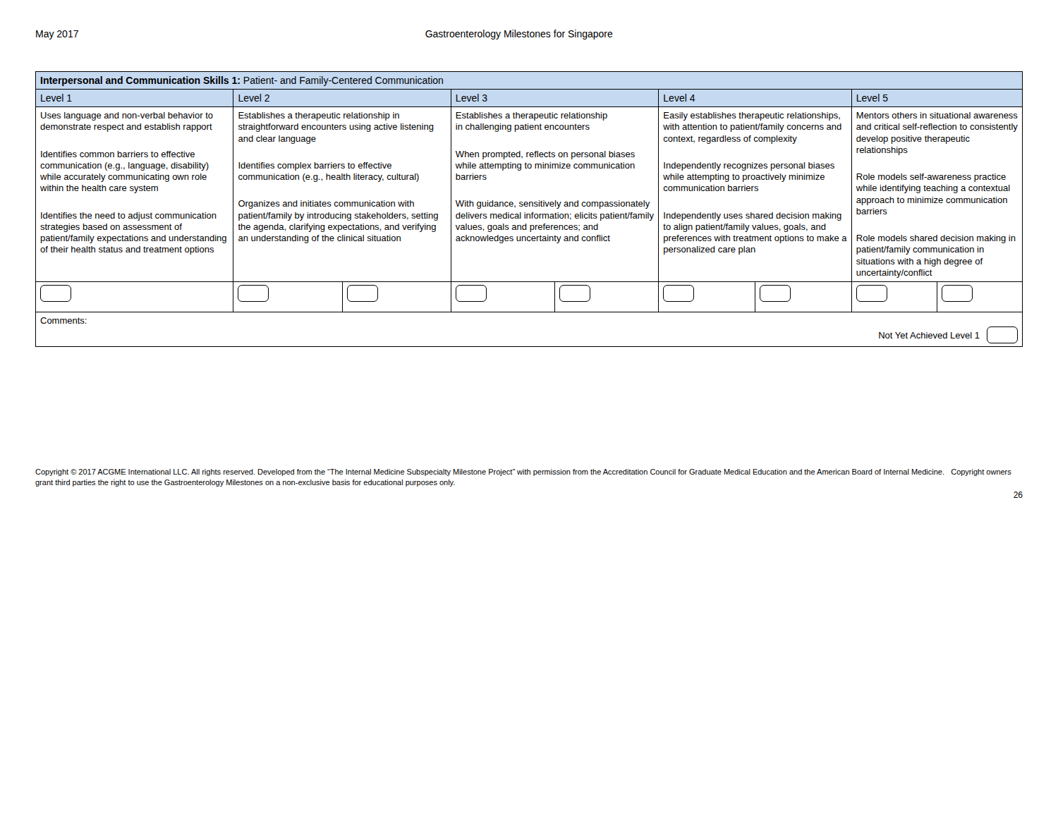May 2017
Gastroenterology Milestones for Singapore
| Interpersonal and Communication Skills 1: Patient- and Family-Centered Communication |
| Level 1 | Level 2 | Level 3 | Level 4 | Level 5 |
| Uses language and non-verbal behavior to demonstrate respect and establish rapport Identifies common barriers to effective communication (e.g., language, disability) while accurately communicating own role within the health care system Identifies the need to adjust communication strategies based on assessment of patient/family expectations and understanding of their health status and treatment options | Establishes a therapeutic relationship in straightforward encounters using active listening and clear language Identifies complex barriers to effective communication (e.g., health literacy, cultural) Organizes and initiates communication with patient/family by introducing stakeholders, setting the agenda, clarifying expectations, and verifying an understanding of the clinical situation | Establishes a therapeutic relationship in challenging patient encounters When prompted, reflects on personal biases while attempting to minimize communication barriers With guidance, sensitively and compassionately delivers medical information; elicits patient/family values, goals and preferences; and acknowledges uncertainty and conflict | Easily establishes therapeutic relationships, with attention to patient/family concerns and context, regardless of complexity Independently recognizes personal biases while attempting to proactively minimize communication barriers Independently uses shared decision making to align patient/family values, goals, and preferences with treatment options to make a personalized care plan | Mentors others in situational awareness and critical self-reflection to consistently develop positive therapeutic relationships Role models self-awareness practice while identifying teaching a contextual approach to minimize communication barriers Role models shared decision making in patient/family communication in situations with a high degree of uncertainty/conflict |
| Comments: Not Yet Achieved Level 1 |
Copyright © 2017 ACGME International LLC. All rights reserved. Developed from the “The Internal Medicine Subspecialty Milestone Project” with permission from the Accreditation Council for Graduate Medical Education and the American Board of Internal Medicine. Copyright owners grant third parties the right to use the Gastroenterology Milestones on a non-exclusive basis for educational purposes only.
26